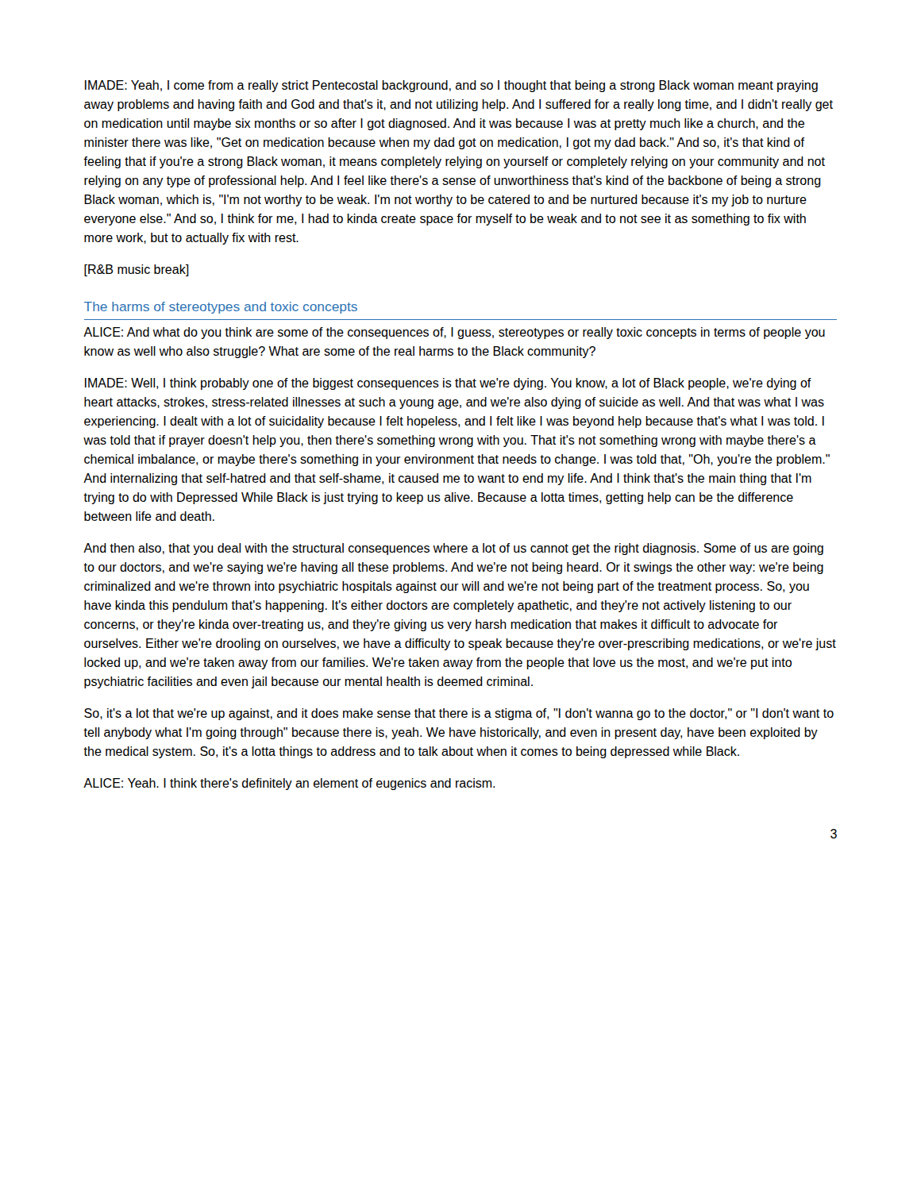IMADE: Yeah, I come from a really strict Pentecostal background, and so I thought that being a strong Black woman meant praying away problems and having faith and God and that's it, and not utilizing help. And I suffered for a really long time, and I didn't really get on medication until maybe six months or so after I got diagnosed. And it was because I was at pretty much like a church, and the minister there was like, "Get on medication because when my dad got on medication, I got my dad back." And so, it's that kind of feeling that if you're a strong Black woman, it means completely relying on yourself or completely relying on your community and not relying on any type of professional help. And I feel like there's a sense of unworthiness that's kind of the backbone of being a strong Black woman, which is, "I'm not worthy to be weak. I'm not worthy to be catered to and be nurtured because it's my job to nurture everyone else." And so, I think for me, I had to kinda create space for myself to be weak and to not see it as something to fix with more work, but to actually fix with rest.
[R&B music break]
The harms of stereotypes and toxic concepts
ALICE: And what do you think are some of the consequences of, I guess, stereotypes or really toxic concepts in terms of people you know as well who also struggle? What are some of the real harms to the Black community?
IMADE: Well, I think probably one of the biggest consequences is that we're dying. You know, a lot of Black people, we're dying of heart attacks, strokes, stress-related illnesses at such a young age, and we're also dying of suicide as well. And that was what I was experiencing. I dealt with a lot of suicidality because I felt hopeless, and I felt like I was beyond help because that's what I was told. I was told that if prayer doesn't help you, then there's something wrong with you. That it's not something wrong with maybe there's a chemical imbalance, or maybe there's something in your environment that needs to change. I was told that, "Oh, you're the problem." And internalizing that self-hatred and that self-shame, it caused me to want to end my life. And I think that's the main thing that I'm trying to do with Depressed While Black is just trying to keep us alive. Because a lotta times, getting help can be the difference between life and death.
And then also, that you deal with the structural consequences where a lot of us cannot get the right diagnosis. Some of us are going to our doctors, and we're saying we're having all these problems. And we're not being heard. Or it swings the other way: we're being criminalized and we're thrown into psychiatric hospitals against our will and we're not being part of the treatment process. So, you have kinda this pendulum that's happening. It's either doctors are completely apathetic, and they're not actively listening to our concerns, or they're kinda over-treating us, and they're giving us very harsh medication that makes it difficult to advocate for ourselves. Either we're drooling on ourselves, we have a difficulty to speak because they're over-prescribing medications, or we're just locked up, and we're taken away from our families. We're taken away from the people that love us the most, and we're put into psychiatric facilities and even jail because our mental health is deemed criminal.
So, it's a lot that we're up against, and it does make sense that there is a stigma of, "I don't wanna go to the doctor," or "I don't want to tell anybody what I'm going through" because there is, yeah. We have historically, and even in present day, have been exploited by the medical system. So, it's a lotta things to address and to talk about when it comes to being depressed while Black.
ALICE: Yeah. I think there's definitely an element of eugenics and racism.
3